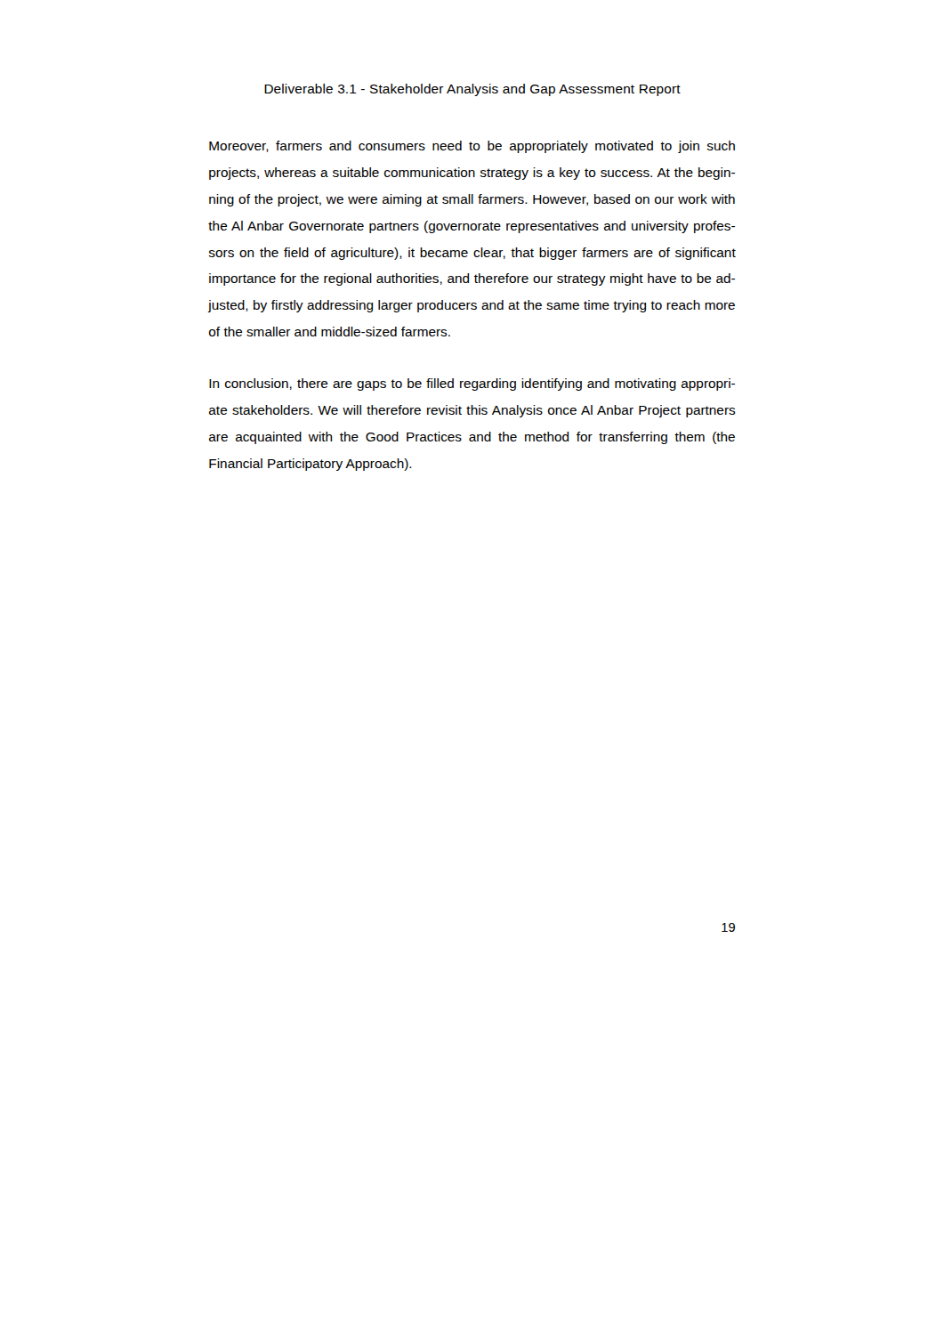Deliverable 3.1 - Stakeholder Analysis and Gap Assessment Report
Moreover, farmers and consumers need to be appropriately motivated to join such projects, whereas a suitable communication strategy is a key to success. At the beginning of the project, we were aiming at small farmers. However, based on our work with the Al Anbar Governorate partners (governorate representatives and university professors on the field of agriculture), it became clear, that bigger farmers are of significant importance for the regional authorities, and therefore our strategy might have to be adjusted, by firstly addressing larger producers and at the same time trying to reach more of the smaller and middle-sized farmers.
In conclusion, there are gaps to be filled regarding identifying and motivating appropriate stakeholders. We will therefore revisit this Analysis once Al Anbar Project partners are acquainted with the Good Practices and the method for transferring them (the Financial Participatory Approach).
19